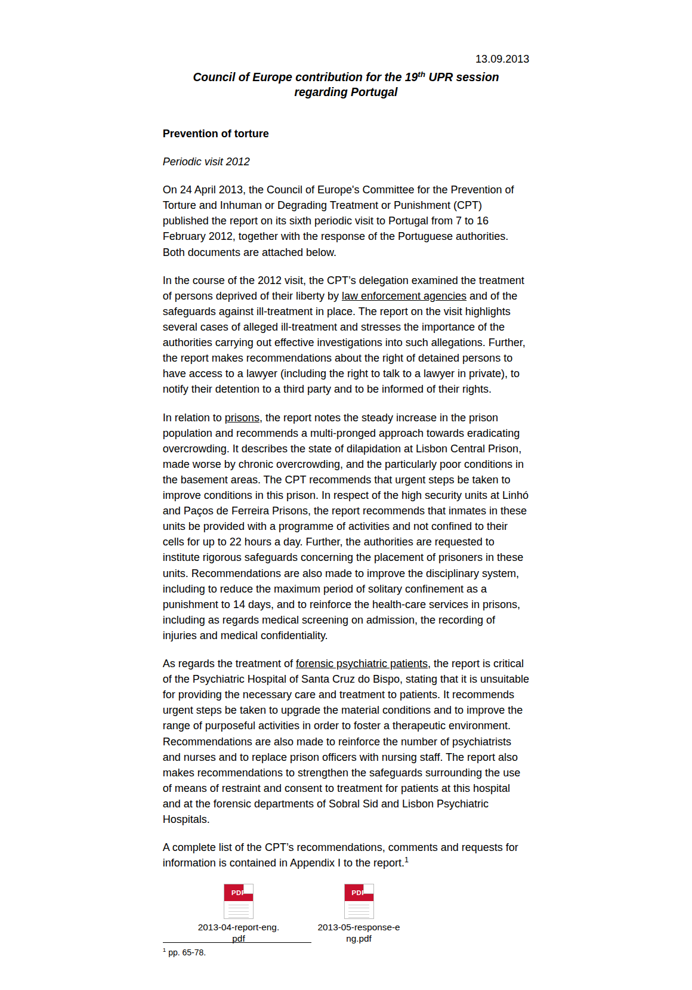13.09.2013
Council of Europe contribution for the 19th UPR session
regarding Portugal
Prevention of torture
Periodic visit 2012
On 24 April 2013, the Council of Europe's Committee for the Prevention of Torture and Inhuman or Degrading Treatment or Punishment (CPT) published the report on its sixth periodic visit to Portugal from 7 to 16 February 2012, together with the response of the Portuguese authorities. Both documents are attached below.
In the course of the 2012 visit, the CPT’s delegation examined the treatment of persons deprived of their liberty by law enforcement agencies and of the safeguards against ill-treatment in place. The report on the visit highlights several cases of alleged ill-treatment and stresses the importance of the authorities carrying out effective investigations into such allegations. Further, the report makes recommendations about the right of detained persons to have access to a lawyer (including the right to talk to a lawyer in private), to notify their detention to a third party and to be informed of their rights.
In relation to prisons, the report notes the steady increase in the prison population and recommends a multi-pronged approach towards eradicating overcrowding. It describes the state of dilapidation at Lisbon Central Prison, made worse by chronic overcrowding, and the particularly poor conditions in the basement areas. The CPT recommends that urgent steps be taken to improve conditions in this prison. In respect of the high security units at Linhó and Paços de Ferreira Prisons, the report recommends that inmates in these units be provided with a programme of activities and not confined to their cells for up to 22 hours a day. Further, the authorities are requested to institute rigorous safeguards concerning the placement of prisoners in these units. Recommendations are also made to improve the disciplinary system, including to reduce the maximum period of solitary confinement as a punishment to 14 days, and to reinforce the health-care services in prisons, including as regards medical screening on admission, the recording of injuries and medical confidentiality.
As regards the treatment of forensic psychiatric patients, the report is critical of the Psychiatric Hospital of Santa Cruz do Bispo, stating that it is unsuitable for providing the necessary care and treatment to patients. It recommends urgent steps be taken to upgrade the material conditions and to improve the range of purposeful activities in order to foster a therapeutic environment. Recommendations are also made to reinforce the number of psychiatrists and nurses and to replace prison officers with nursing staff. The report also makes recommendations to strengthen the safeguards surrounding the use of means of restraint and consent to treatment for patients at this hospital and at the forensic departments of Sobral Sid and Lisbon Psychiatric Hospitals.
A complete list of the CPT’s recommendations, comments and requests for information is contained in Appendix I to the report.1
PDF
2013-04-report-eng.
pdf
PDF
2013-05-response-e
ng.pdf
1 pp. 65-78.